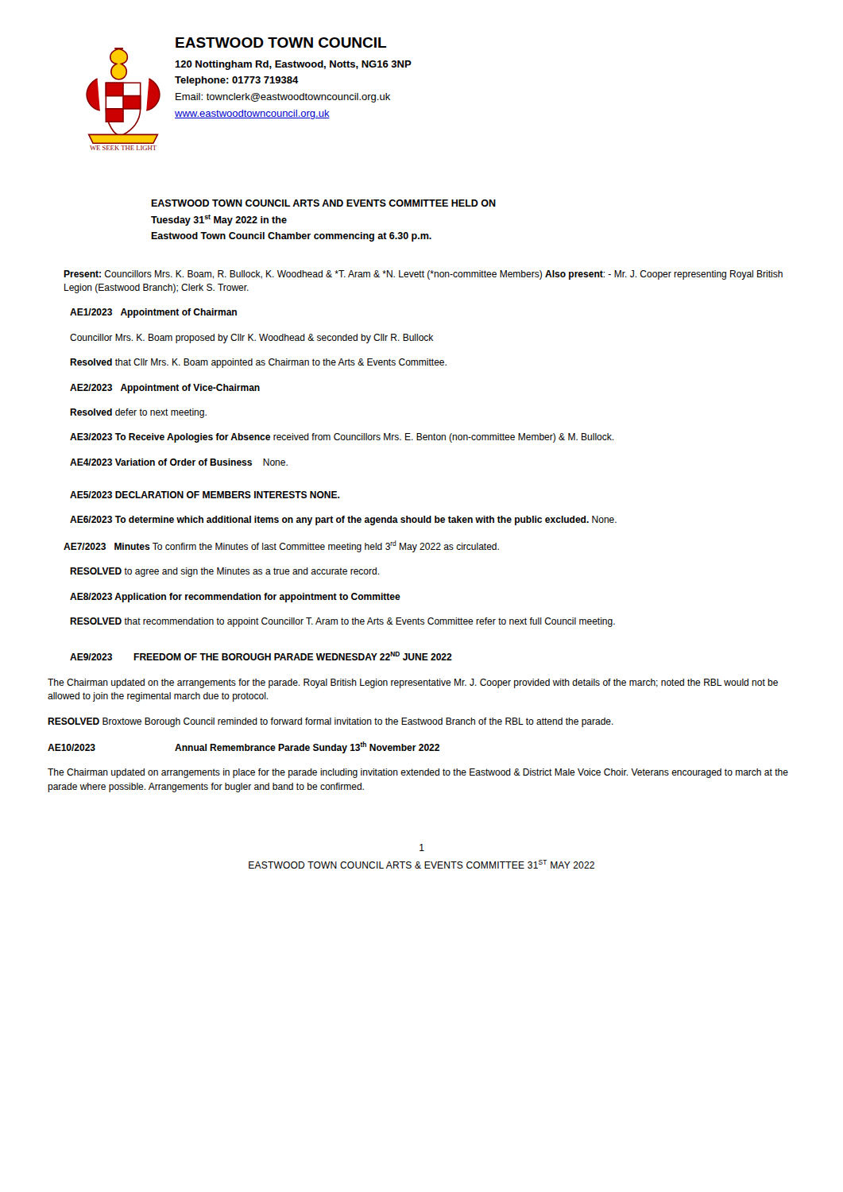EASTWOOD TOWN COUNCIL
120 Nottingham Rd, Eastwood, Notts, NG16 3NP
Telephone: 01773 719384
Email: townclerk@eastwoodtowncouncil.org.uk
www.eastwoodtowncouncil.org.uk
EASTWOOD TOWN COUNCIL ARTS AND EVENTS COMMITTEE HELD ON
Tuesday 31st May 2022 in the
Eastwood Town Council Chamber commencing at 6.30 p.m.
Present: Councillors Mrs. K. Boam, R. Bullock, K. Woodhead & *T. Aram & *N. Levett (*non-committee Members) Also present: - Mr. J. Cooper representing Royal British Legion (Eastwood Branch); Clerk S. Trower.
AE1/2023 Appointment of Chairman
Councillor Mrs. K. Boam proposed by Cllr K. Woodhead & seconded by Cllr R. Bullock
Resolved that Cllr Mrs. K. Boam appointed as Chairman to the Arts & Events Committee.
AE2/2023 Appointment of Vice-Chairman
Resolved defer to next meeting.
AE3/2023 To Receive Apologies for Absence received from Councillors Mrs. E. Benton (non-committee Member) & M. Bullock.
AE4/2023 Variation of Order of Business None.
AE5/2023 DECLARATION OF MEMBERS INTERESTS NONE.
AE6/2023 To determine which additional items on any part of the agenda should be taken with the public excluded. None.
AE7/2023 Minutes To confirm the Minutes of last Committee meeting held 3rd May 2022 as circulated.
RESOLVED to agree and sign the Minutes as a true and accurate record.
AE8/2023 Application for recommendation for appointment to Committee
RESOLVED that recommendation to appoint Councillor T. Aram to the Arts & Events Committee refer to next full Council meeting.
AE9/2023 FREEDOM OF THE BOROUGH PARADE WEDNESDAY 22ND JUNE 2022
The Chairman updated on the arrangements for the parade. Royal British Legion representative Mr. J. Cooper provided with details of the march; noted the RBL would not be allowed to join the regimental march due to protocol.
RESOLVED Broxtowe Borough Council reminded to forward formal invitation to the Eastwood Branch of the RBL to attend the parade.
AE10/2023 Annual Remembrance Parade Sunday 13th November 2022
The Chairman updated on arrangements in place for the parade including invitation extended to the Eastwood & District Male Voice Choir. Veterans encouraged to march at the parade where possible. Arrangements for bugler and band to be confirmed.
1
EASTWOOD TOWN COUNCIL ARTS & EVENTS COMMITTEE 31ST MAY 2022